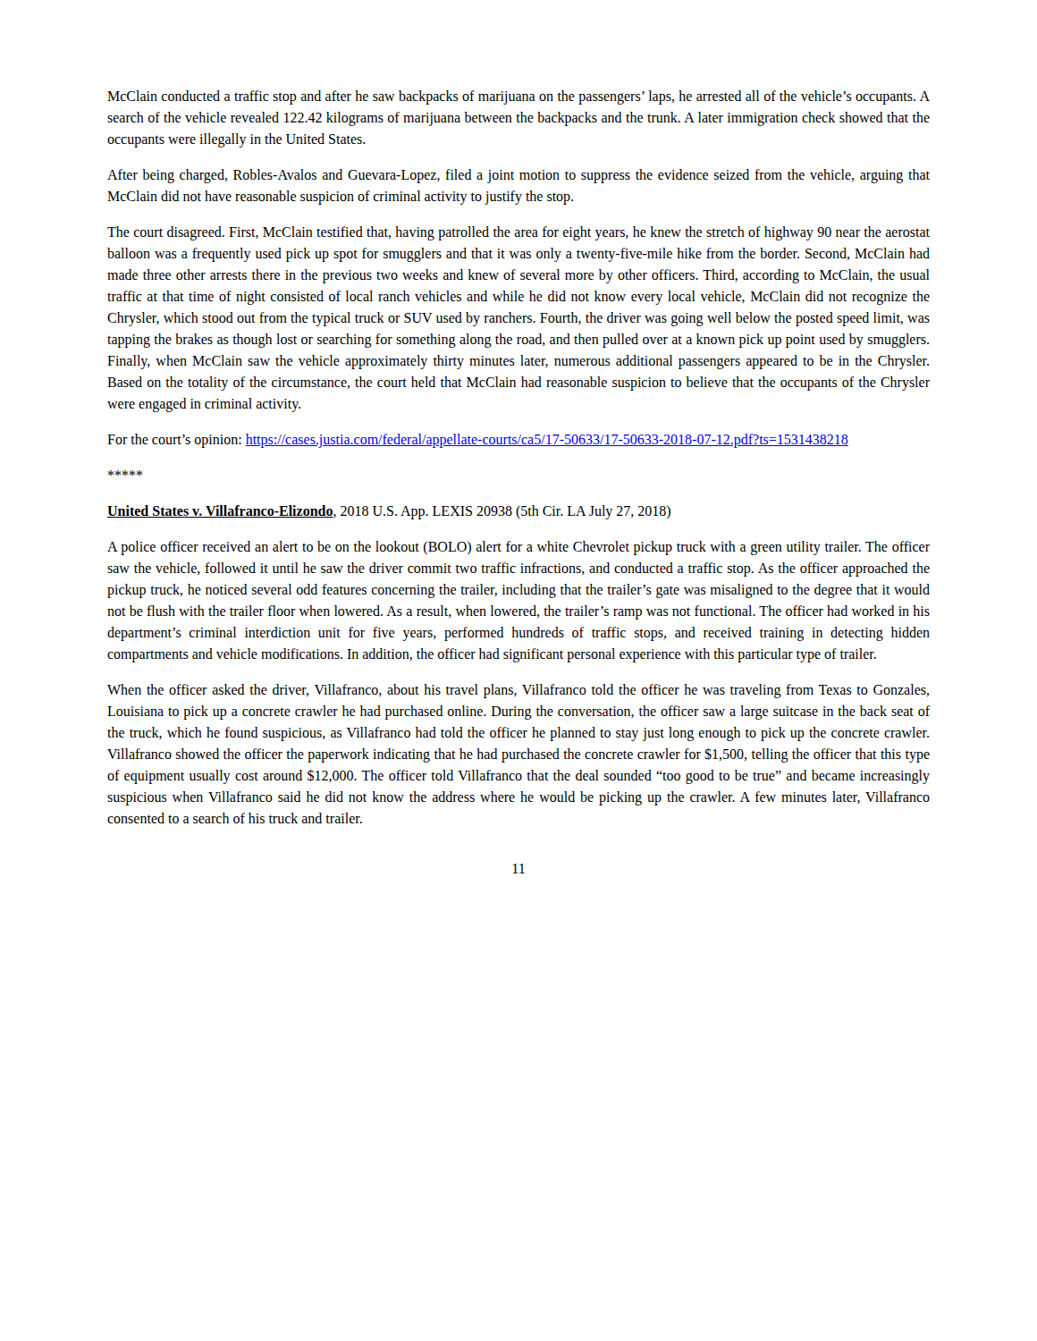McClain conducted a traffic stop and after he saw backpacks of marijuana on the passengers’ laps, he arrested all of the vehicle’s occupants. A search of the vehicle revealed 122.42 kilograms of marijuana between the backpacks and the trunk. A later immigration check showed that the occupants were illegally in the United States.
After being charged, Robles-Avalos and Guevara-Lopez, filed a joint motion to suppress the evidence seized from the vehicle, arguing that McClain did not have reasonable suspicion of criminal activity to justify the stop.
The court disagreed. First, McClain testified that, having patrolled the area for eight years, he knew the stretch of highway 90 near the aerostat balloon was a frequently used pick up spot for smugglers and that it was only a twenty-five-mile hike from the border. Second, McClain had made three other arrests there in the previous two weeks and knew of several more by other officers. Third, according to McClain, the usual traffic at that time of night consisted of local ranch vehicles and while he did not know every local vehicle, McClain did not recognize the Chrysler, which stood out from the typical truck or SUV used by ranchers. Fourth, the driver was going well below the posted speed limit, was tapping the brakes as though lost or searching for something along the road, and then pulled over at a known pick up point used by smugglers. Finally, when McClain saw the vehicle approximately thirty minutes later, numerous additional passengers appeared to be in the Chrysler. Based on the totality of the circumstance, the court held that McClain had reasonable suspicion to believe that the occupants of the Chrysler were engaged in criminal activity.
For the court’s opinion: https://cases.justia.com/federal/appellate-courts/ca5/17-50633/17-50633-2018-07-12.pdf?ts=1531438218
*****
United States v. Villafranco-Elizondo, 2018 U.S. App. LEXIS 20938 (5th Cir. LA July 27, 2018)
A police officer received an alert to be on the lookout (BOLO) alert for a white Chevrolet pickup truck with a green utility trailer. The officer saw the vehicle, followed it until he saw the driver commit two traffic infractions, and conducted a traffic stop. As the officer approached the pickup truck, he noticed several odd features concerning the trailer, including that the trailer’s gate was misaligned to the degree that it would not be flush with the trailer floor when lowered. As a result, when lowered, the trailer’s ramp was not functional. The officer had worked in his department’s criminal interdiction unit for five years, performed hundreds of traffic stops, and received training in detecting hidden compartments and vehicle modifications. In addition, the officer had significant personal experience with this particular type of trailer.
When the officer asked the driver, Villafranco, about his travel plans, Villafranco told the officer he was traveling from Texas to Gonzales, Louisiana to pick up a concrete crawler he had purchased online. During the conversation, the officer saw a large suitcase in the back seat of the truck, which he found suspicious, as Villafranco had told the officer he planned to stay just long enough to pick up the concrete crawler. Villafranco showed the officer the paperwork indicating that he had purchased the concrete crawler for $1,500, telling the officer that this type of equipment usually cost around $12,000. The officer told Villafranco that the deal sounded “too good to be true” and became increasingly suspicious when Villafranco said he did not know the address where he would be picking up the crawler. A few minutes later, Villafranco consented to a search of his truck and trailer.
11